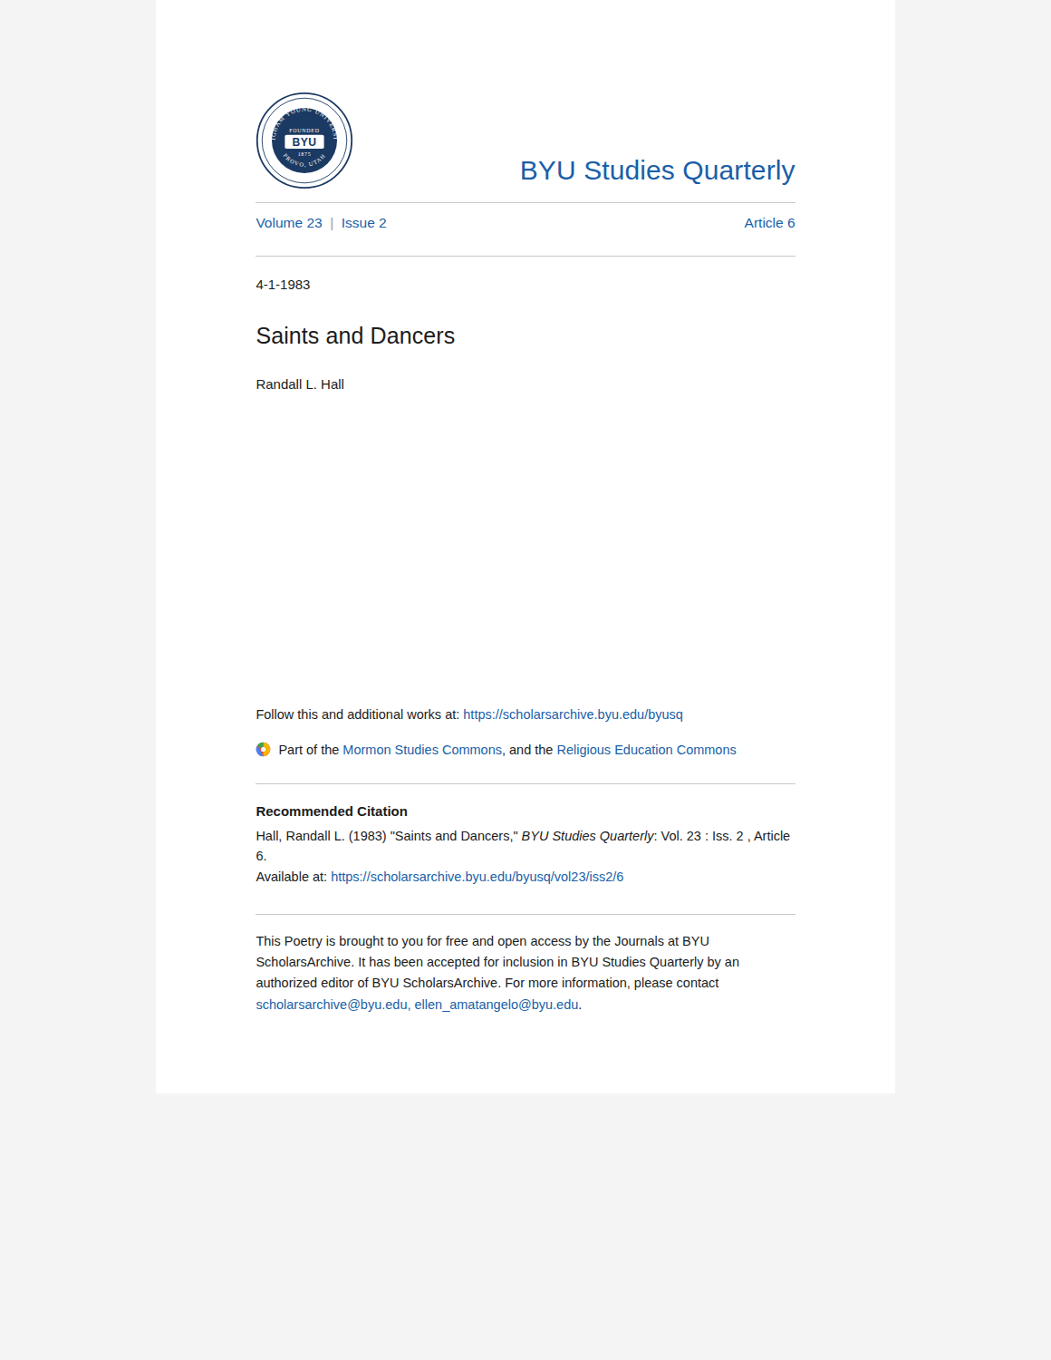BRIGHAM YOUNG UNIVERSITY PROVO, UTAH FOUNDED BYU 1875
BYU Studies Quarterly
Volume 23 | Issue 2
Article 6
4-1-1983
Saints and Dancers
Randall L. Hall
Follow this and additional works at: https://scholarsarchive.byu.edu/byusq
Part of the Mormon Studies Commons, and the Religious Education Commons
Recommended Citation
Hall, Randall L. (1983) "Saints and Dancers," BYU Studies Quarterly: Vol. 23 : Iss. 2 , Article 6.
Available at: https://scholarsarchive.byu.edu/byusq/vol23/iss2/6
This Poetry is brought to you for free and open access by the Journals at BYU ScholarsArchive. It has been accepted for inclusion in BYU Studies Quarterly by an authorized editor of BYU ScholarsArchive. For more information, please contact scholarsarchive@byu.edu, ellen_amatangelo@byu.edu.